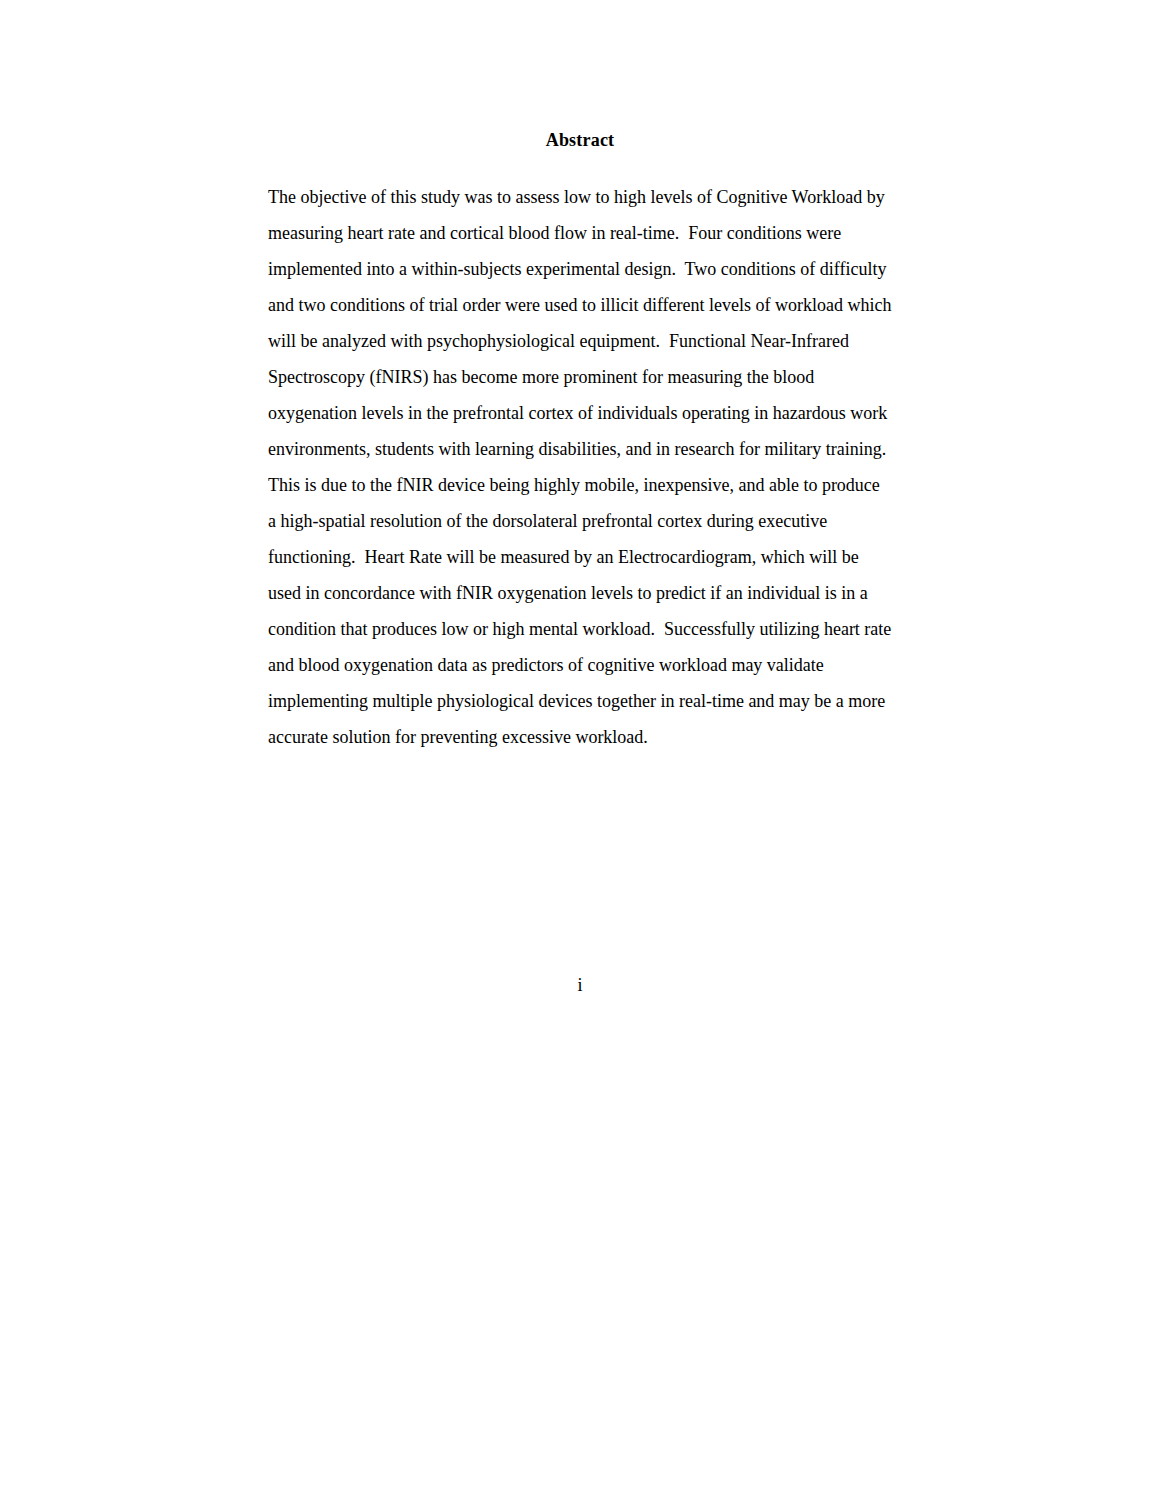Abstract
The objective of this study was to assess low to high levels of Cognitive Workload by measuring heart rate and cortical blood flow in real-time. Four conditions were implemented into a within-subjects experimental design. Two conditions of difficulty and two conditions of trial order were used to illicit different levels of workload which will be analyzed with psychophysiological equipment. Functional Near-Infrared Spectroscopy (fNIRS) has become more prominent for measuring the blood oxygenation levels in the prefrontal cortex of individuals operating in hazardous work environments, students with learning disabilities, and in research for military training. This is due to the fNIR device being highly mobile, inexpensive, and able to produce a high-spatial resolution of the dorsolateral prefrontal cortex during executive functioning. Heart Rate will be measured by an Electrocardiogram, which will be used in concordance with fNIR oxygenation levels to predict if an individual is in a condition that produces low or high mental workload. Successfully utilizing heart rate and blood oxygenation data as predictors of cognitive workload may validate implementing multiple physiological devices together in real-time and may be a more accurate solution for preventing excessive workload.
i